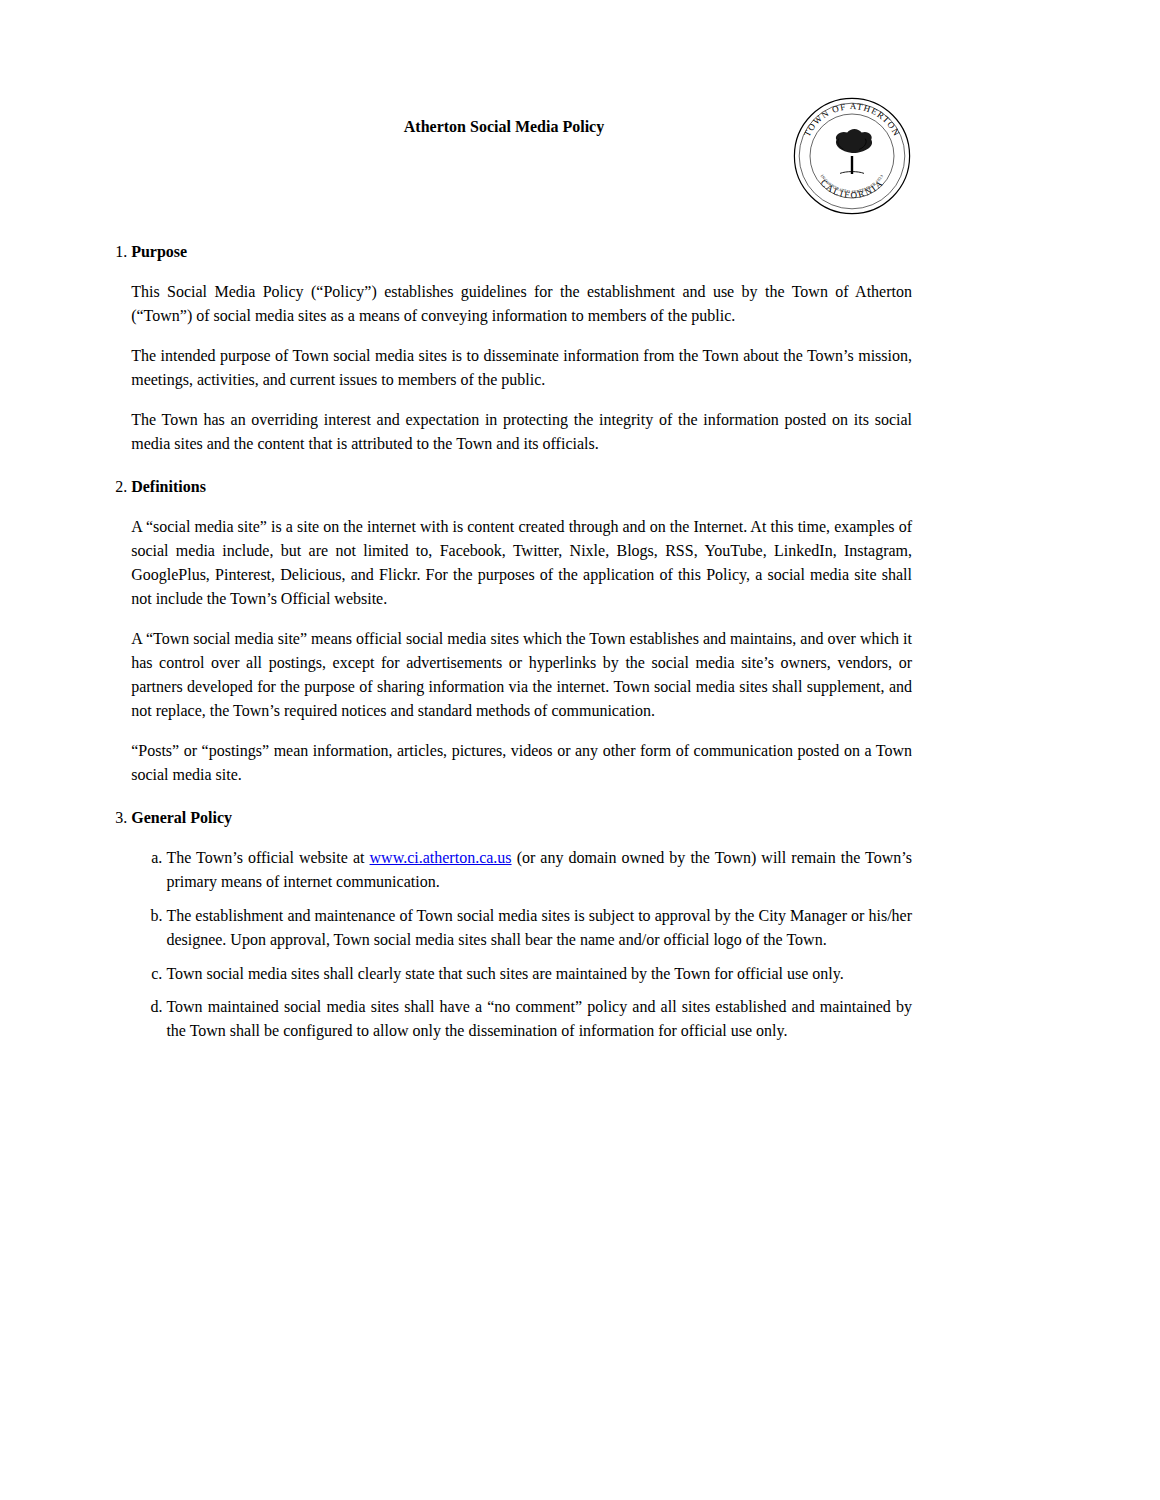TOWN OF ATHERTON CALIFORNIA INCORPORATED SEPTEMBER 1923
Atherton Social Media Policy
Purpose
This Social Media Policy (“Policy”) establishes guidelines for the establishment and use by the Town of Atherton (“Town”) of social media sites as a means of conveying information to members of the public.
The intended purpose of Town social media sites is to disseminate information from the Town about the Town’s mission, meetings, activities, and current issues to members of the public.
The Town has an overriding interest and expectation in protecting the integrity of the information posted on its social media sites and the content that is attributed to the Town and its officials.
Definitions
A “social media site” is a site on the internet with is content created through and on the Internet. At this time, examples of social media include, but are not limited to, Facebook, Twitter, Nixle, Blogs, RSS, YouTube, LinkedIn, Instagram, GooglePlus, Pinterest, Delicious, and Flickr. For the purposes of the application of this Policy, a social media site shall not include the Town’s Official website.
A “Town social media site” means official social media sites which the Town establishes and maintains, and over which it has control over all postings, except for advertisements or hyperlinks by the social media site’s owners, vendors, or partners developed for the purpose of sharing information via the internet. Town social media sites shall supplement, and not replace, the Town’s required notices and standard methods of communication.
“Posts” or “postings” mean information, articles, pictures, videos or any other form of communication posted on a Town social media site.
General Policy
The Town’s official website at www.ci.atherton.ca.us (or any domain owned by the Town) will remain the Town’s primary means of internet communication.
The establishment and maintenance of Town social media sites is subject to approval by the City Manager or his/her designee. Upon approval, Town social media sites shall bear the name and/or official logo of the Town.
Town social media sites shall clearly state that such sites are maintained by the Town for official use only.
Town maintained social media sites shall have a “no comment” policy and all sites established and maintained by the Town shall be configured to allow only the dissemination of information for official use only.